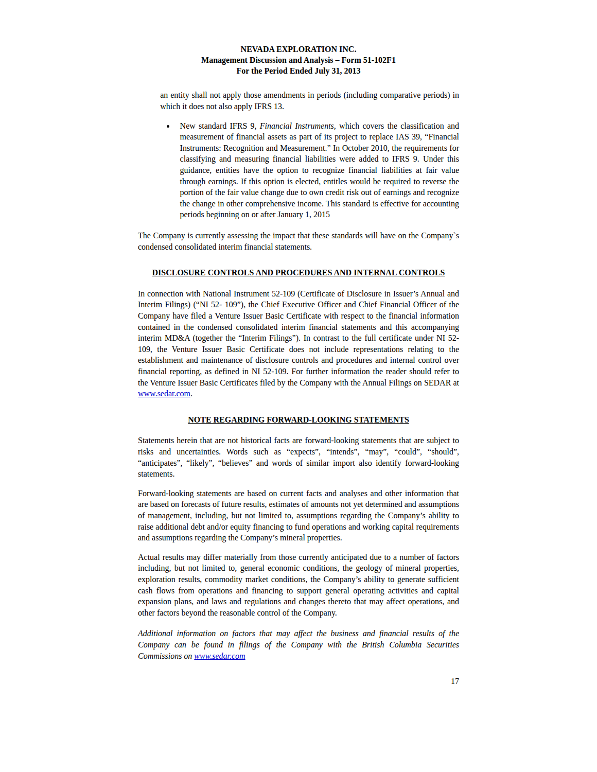NEVADA EXPLORATION INC.
Management Discussion and Analysis – Form 51-102F1
For the Period Ended July 31, 2013
an entity shall not apply those amendments in periods (including comparative periods) in which it does not also apply IFRS 13.
New standard IFRS 9, Financial Instruments, which covers the classification and measurement of financial assets as part of its project to replace IAS 39, “Financial Instruments: Recognition and Measurement.” In October 2010, the requirements for classifying and measuring financial liabilities were added to IFRS 9. Under this guidance, entities have the option to recognize financial liabilities at fair value through earnings. If this option is elected, entitles would be required to reverse the portion of the fair value change due to own credit risk out of earnings and recognize the change in other comprehensive income. This standard is effective for accounting periods beginning on or after January 1, 2015
The Company is currently assessing the impact that these standards will have on the Company`s condensed consolidated interim financial statements.
DISCLOSURE CONTROLS AND PROCEDURES AND INTERNAL CONTROLS
In connection with National Instrument 52-109 (Certificate of Disclosure in Issuer’s Annual and Interim Filings) (“NI 52- 109”), the Chief Executive Officer and Chief Financial Officer of the Company have filed a Venture Issuer Basic Certificate with respect to the financial information contained in the condensed consolidated interim financial statements and this accompanying interim MD&A (together the “Interim Filings”). In contrast to the full certificate under NI 52-109, the Venture Issuer Basic Certificate does not include representations relating to the establishment and maintenance of disclosure controls and procedures and internal control over financial reporting, as defined in NI 52-109. For further information the reader should refer to the Venture Issuer Basic Certificates filed by the Company with the Annual Filings on SEDAR at www.sedar.com.
NOTE REGARDING FORWARD-LOOKING STATEMENTS
Statements herein that are not historical facts are forward-looking statements that are subject to risks and uncertainties. Words such as “expects”, “intends”, “may”, “could”, “should”, “anticipates”, “likely”, “believes” and words of similar import also identify forward-looking statements.
Forward-looking statements are based on current facts and analyses and other information that are based on forecasts of future results, estimates of amounts not yet determined and assumptions of management, including, but not limited to, assumptions regarding the Company’s ability to raise additional debt and/or equity financing to fund operations and working capital requirements and assumptions regarding the Company’s mineral properties.
Actual results may differ materially from those currently anticipated due to a number of factors including, but not limited to, general economic conditions, the geology of mineral properties, exploration results, commodity market conditions, the Company’s ability to generate sufficient cash flows from operations and financing to support general operating activities and capital expansion plans, and laws and regulations and changes thereto that may affect operations, and other factors beyond the reasonable control of the Company.
Additional information on factors that may affect the business and financial results of the Company can be found in filings of the Company with the British Columbia Securities Commissions on www.sedar.com
17